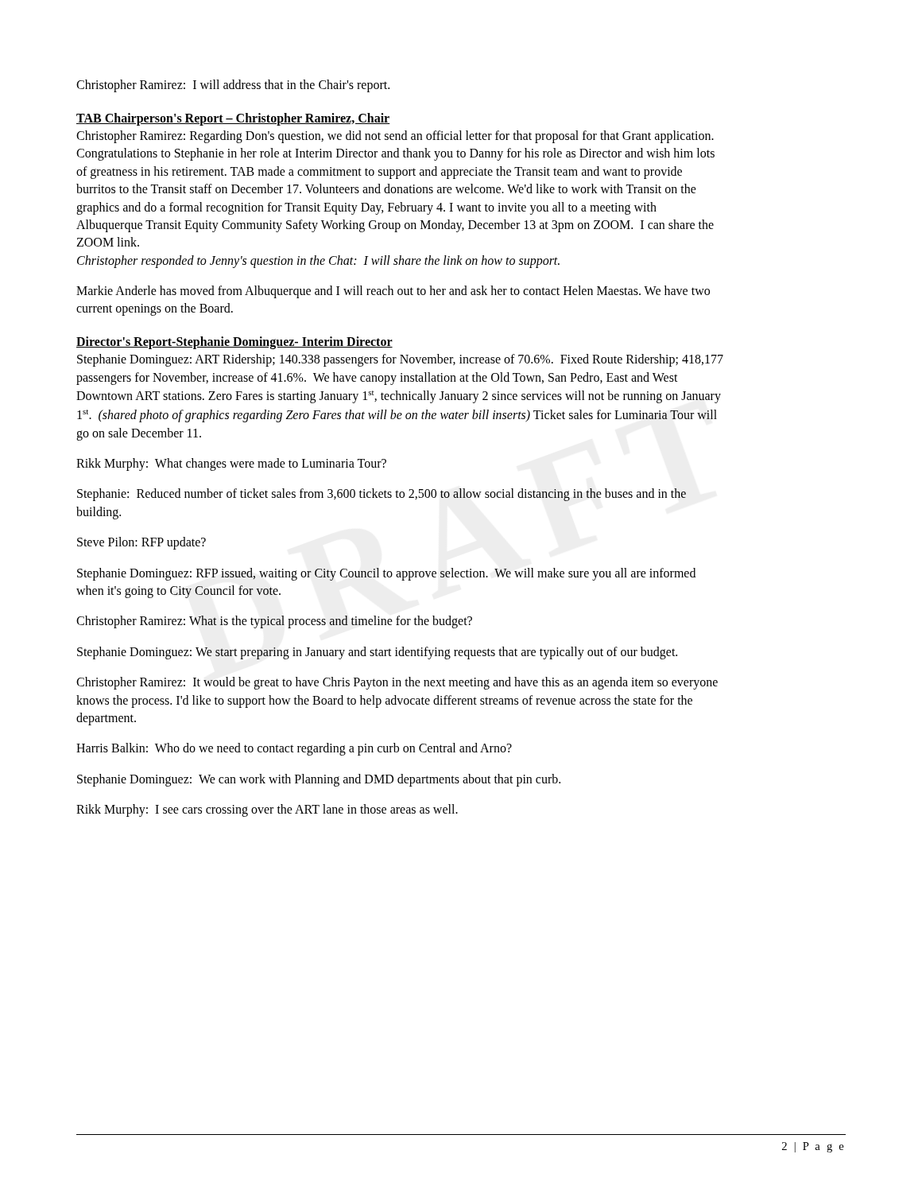DRAFT
Christopher Ramirez: I will address that in the Chair's report.
TAB Chairperson's Report – Christopher Ramirez, Chair
Christopher Ramirez: Regarding Don's question, we did not send an official letter for that proposal for that Grant application. Congratulations to Stephanie in her role at Interim Director and thank you to Danny for his role as Director and wish him lots of greatness in his retirement. TAB made a commitment to support and appreciate the Transit team and want to provide burritos to the Transit staff on December 17. Volunteers and donations are welcome. We'd like to work with Transit on the graphics and do a formal recognition for Transit Equity Day, February 4. I want to invite you all to a meeting with Albuquerque Transit Equity Community Safety Working Group on Monday, December 13 at 3pm on ZOOM. I can share the ZOOM link.
Christopher responded to Jenny's question in the Chat: I will share the link on how to support.
Markie Anderle has moved from Albuquerque and I will reach out to her and ask her to contact Helen Maestas. We have two current openings on the Board.
Director's Report-Stephanie Dominguez- Interim Director
Stephanie Dominguez: ART Ridership; 140.338 passengers for November, increase of 70.6%. Fixed Route Ridership; 418,177 passengers for November, increase of 41.6%. We have canopy installation at the Old Town, San Pedro, East and West Downtown ART stations. Zero Fares is starting January 1st, technically January 2 since services will not be running on January 1st. (shared photo of graphics regarding Zero Fares that will be on the water bill inserts) Ticket sales for Luminaria Tour will go on sale December 11.
Rikk Murphy: What changes were made to Luminaria Tour?
Stephanie: Reduced number of ticket sales from 3,600 tickets to 2,500 to allow social distancing in the buses and in the building.
Steve Pilon: RFP update?
Stephanie Dominguez: RFP issued, waiting or City Council to approve selection. We will make sure you all are informed when it's going to City Council for vote.
Christopher Ramirez: What is the typical process and timeline for the budget?
Stephanie Dominguez: We start preparing in January and start identifying requests that are typically out of our budget.
Christopher Ramirez: It would be great to have Chris Payton in the next meeting and have this as an agenda item so everyone knows the process. I'd like to support how the Board to help advocate different streams of revenue across the state for the department.
Harris Balkin: Who do we need to contact regarding a pin curb on Central and Arno?
Stephanie Dominguez: We can work with Planning and DMD departments about that pin curb.
Rikk Murphy: I see cars crossing over the ART lane in those areas as well.
2 | P a g e